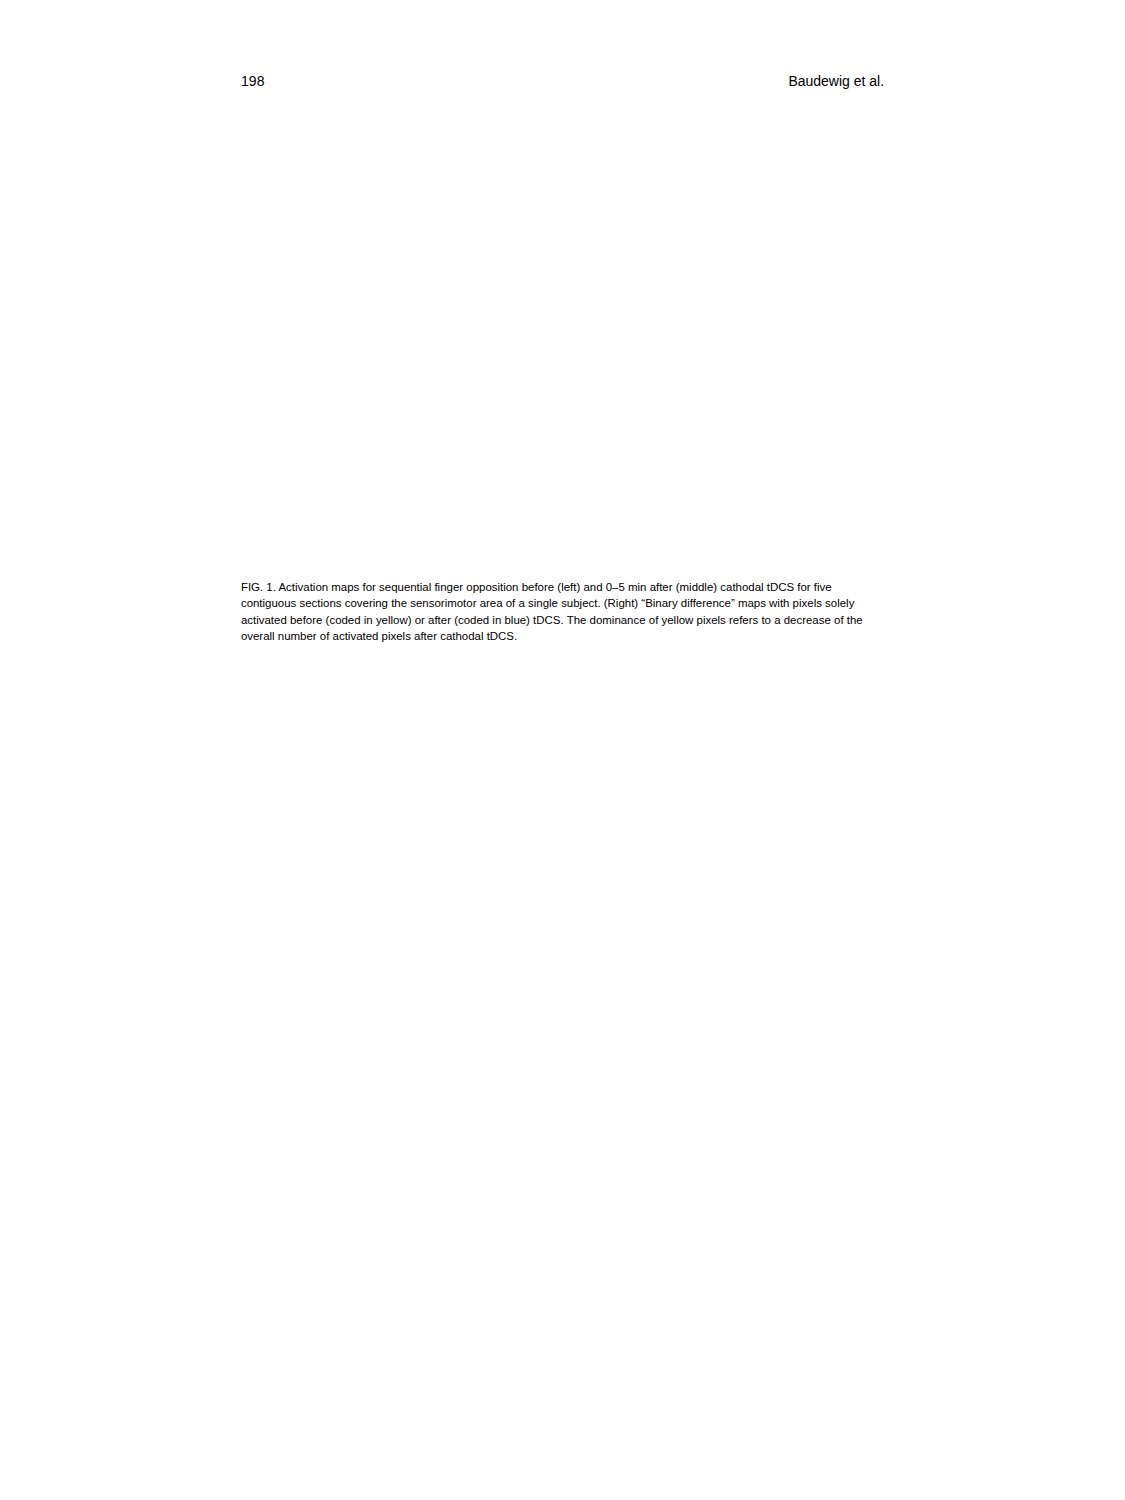198 Baudewig et al.
FIG. 1. Activation maps for sequential finger opposition before (left) and 0–5 min after (middle) cathodal tDCS for five contiguous sections covering the sensorimotor area of a single subject. (Right) “Binary difference” maps with pixels solely activated before (coded in yellow) or after (coded in blue) tDCS. The dominance of yellow pixels refers to a decrease of the overall number of activated pixels after cathodal tDCS.